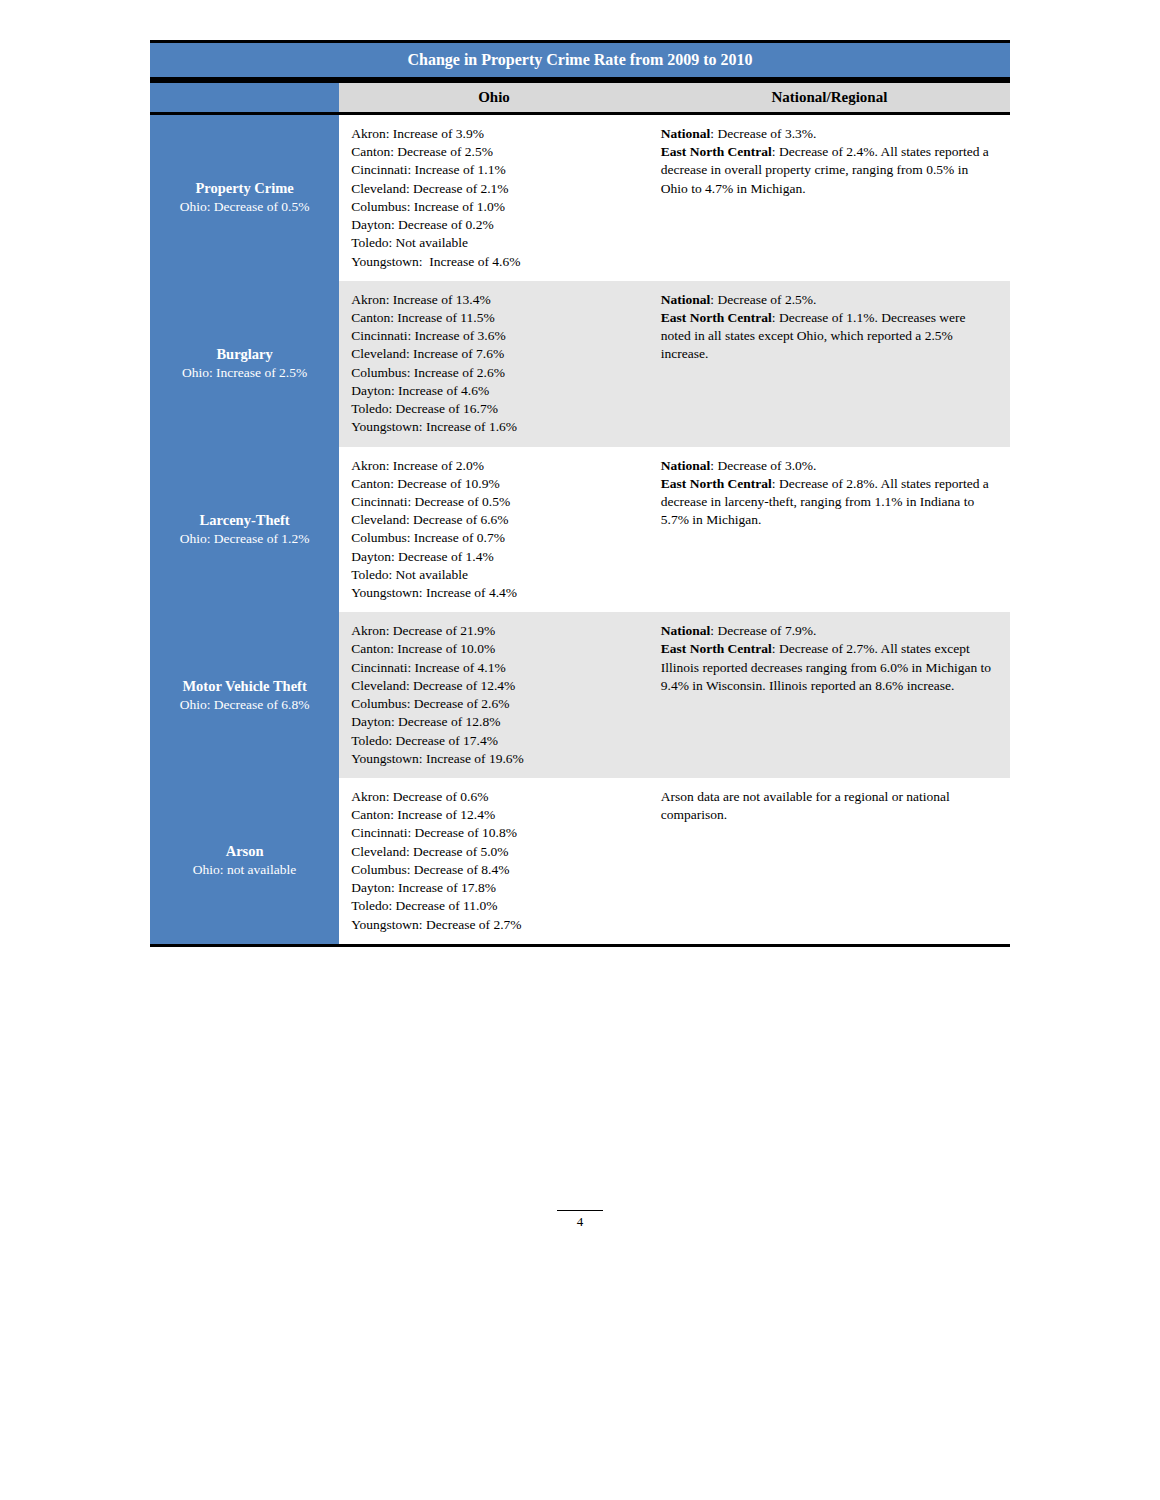Change in Property Crime Rate from 2009 to 2010
| | Ohio | National/Regional |
| --- | --- | --- |
| Property Crime Ohio: Decrease of 0.5% | Akron: Increase of 3.9% Canton: Decrease of 2.5% Cincinnati: Increase of 1.1% Cleveland: Decrease of 2.1% Columbus: Increase of 1.0% Dayton: Decrease of 0.2% Toledo: Not available Youngstown: Increase of 4.6% | National : Decrease of 3.3%. East North Central : Decrease of 2.4%. All states reported a decrease in overall property crime, ranging from 0.5% in Ohio to 4.7% in Michigan. |
| Burglary Ohio: Increase of 2.5% | Akron: Increase of 13.4% Canton: Increase of 11.5% Cincinnati: Increase of 3.6% Cleveland: Increase of 7.6% Columbus: Increase of 2.6% Dayton: Increase of 4.6% Toledo: Decrease of 16.7% Youngstown: Increase of 1.6% | National : Decrease of 2.5%. East North Central : Decrease of 1.1%. Decreases were noted in all states except Ohio, which reported a 2.5% increase. |
| Larceny-Theft Ohio: Decrease of 1.2% | Akron: Increase of 2.0% Canton: Decrease of 10.9% Cincinnati: Decrease of 0.5% Cleveland: Decrease of 6.6% Columbus: Increase of 0.7% Dayton: Decrease of 1.4% Toledo: Not available Youngstown: Increase of 4.4% | National : Decrease of 3.0%. East North Central : Decrease of 2.8%. All states reported a decrease in larceny-theft, ranging from 1.1% in Indiana to 5.7% in Michigan. |
| Motor Vehicle Theft Ohio: Decrease of 6.8% | Akron: Decrease of 21.9% Canton: Increase of 10.0% Cincinnati: Increase of 4.1% Cleveland: Decrease of 12.4% Columbus: Decrease of 2.6% Dayton: Decrease of 12.8% Toledo: Decrease of 17.4% Youngstown: Increase of 19.6% | National : Decrease of 7.9%. East North Central : Decrease of 2.7%. All states except Illinois reported decreases ranging from 6.0% in Michigan to 9.4% in Wisconsin. Illinois reported an 8.6% increase. |
| Arson Ohio: not available | Akron: Decrease of 0.6% Canton: Increase of 12.4% Cincinnati: Decrease of 10.8% Cleveland: Decrease of 5.0% Columbus: Decrease of 8.4% Dayton: Increase of 17.8% Toledo: Decrease of 11.0% Youngstown: Decrease of 2.7% | Arson data are not available for a regional or national comparison. |
4